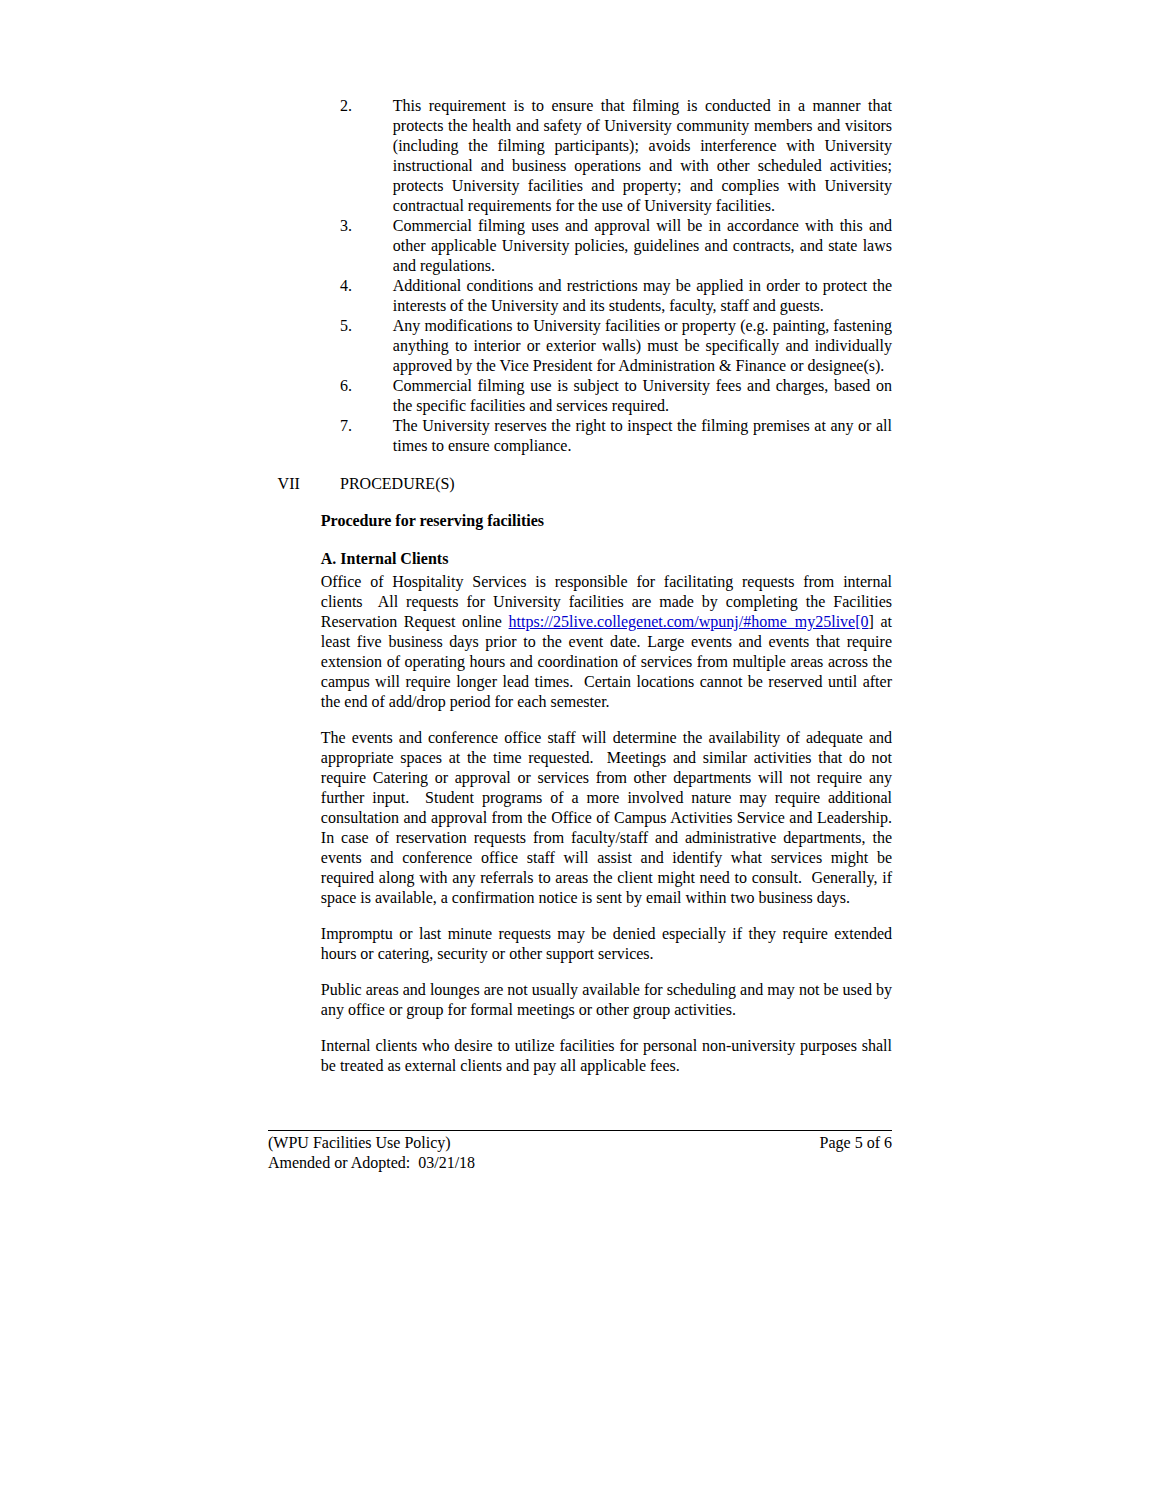2.
This requirement is to ensure that filming is conducted in a manner that protects the health and safety of University community members and visitors (including the filming participants); avoids interference with University instructional and business operations and with other scheduled activities; protects University facilities and property; and complies with University contractual requirements for the use of University facilities.
3.
Commercial filming uses and approval will be in accordance with this and other applicable University policies, guidelines and contracts, and state laws and regulations.
4.
Additional conditions and restrictions may be applied in order to protect the interests of the University and its students, faculty, staff and guests.
5.
Any modifications to University facilities or property (e.g. painting, fastening anything to interior or exterior walls) must be specifically and individually approved by the Vice President for Administration & Finance or designee(s).
6.
Commercial filming use is subject to University fees and charges, based on the specific facilities and services required.
7.
The University reserves the right to inspect the filming premises at any or all times to ensure compliance.
VII
PROCEDURE(S)
Procedure for reserving facilities
A. Internal Clients
Office of Hospitality Services is responsible for facilitating requests from internal clients All requests for University facilities are made by completing the Facilities Reservation Request online https://25live.collegenet.com/wpunj/#home_my25live[0] at least five business days prior to the event date. Large events and events that require extension of operating hours and coordination of services from multiple areas across the campus will require longer lead times. Certain locations cannot be reserved until after the end of add/drop period for each semester.
The events and conference office staff will determine the availability of adequate and appropriate spaces at the time requested. Meetings and similar activities that do not require Catering or approval or services from other departments will not require any further input. Student programs of a more involved nature may require additional consultation and approval from the Office of Campus Activities Service and Leadership. In case of reservation requests from faculty/staff and administrative departments, the events and conference office staff will assist and identify what services might be required along with any referrals to areas the client might need to consult. Generally, if space is available, a confirmation notice is sent by email within two business days.
Impromptu or last minute requests may be denied especially if they require extended hours or catering, security or other support services.
Public areas and lounges are not usually available for scheduling and may not be used by any office or group for formal meetings or other group activities.
Internal clients who desire to utilize facilities for personal non-university purposes shall be treated as external clients and pay all applicable fees.
(WPU Facilities Use Policy)
Page 5 of 6
Amended or Adopted: 03/21/18